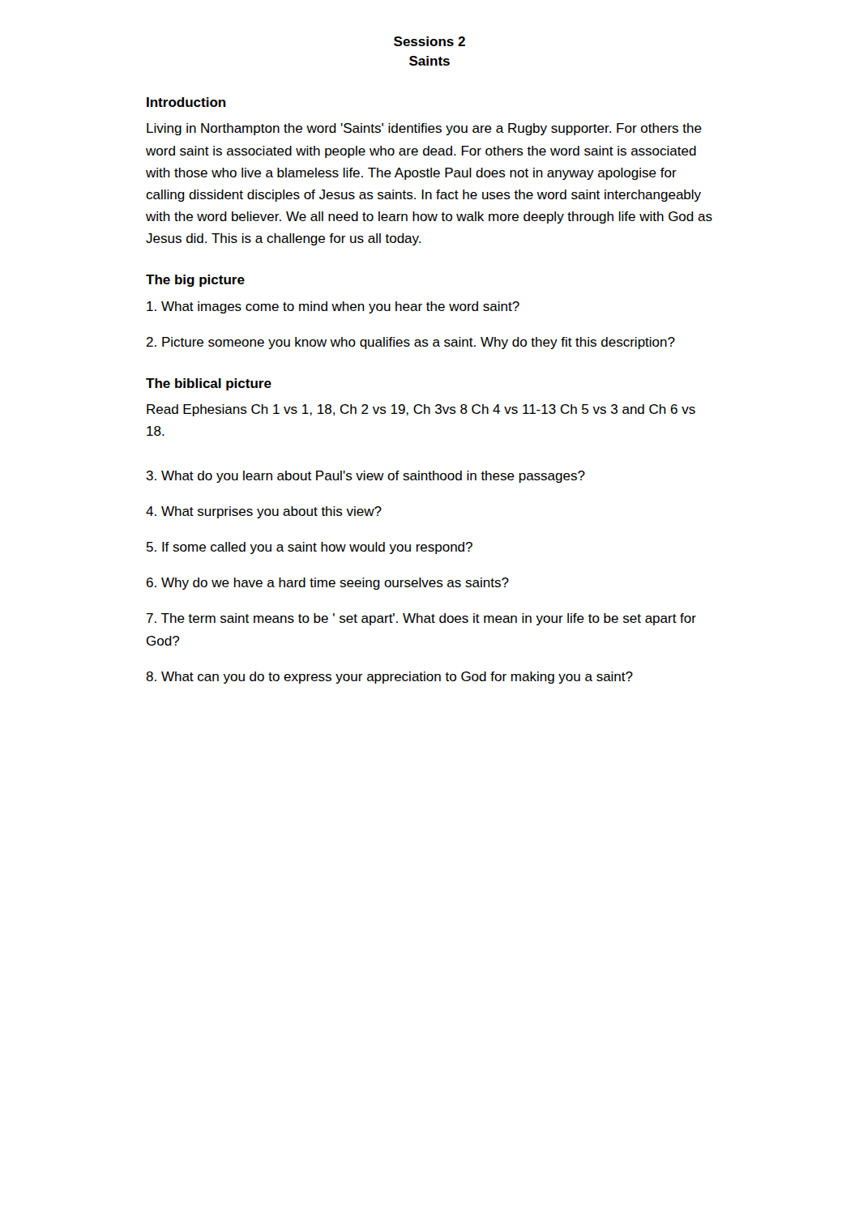Sessions 2
Saints
Introduction
Living in Northampton the word 'Saints' identifies you are a Rugby supporter. For others the word saint is associated with people who are dead. For others the word saint is associated with those who live a blameless life. The Apostle Paul does not in anyway apologise for calling dissident disciples of Jesus as saints. In fact he uses the word saint interchangeably with the word believer. We all need to learn how to walk more deeply through life with God as Jesus did. This is a challenge for us all today.
The big picture
1. What images come to mind when you hear the word saint?
2. Picture someone you know who qualifies as a saint. Why do they fit this description?
The biblical picture
Read Ephesians Ch 1 vs 1, 18, Ch 2 vs 19, Ch 3vs 8 Ch 4 vs 11-13 Ch 5 vs 3 and Ch 6 vs 18.
3. What do you learn about Paul's view of sainthood in these passages?
4. What surprises you about this view?
5. If some called you a saint how would you respond?
6. Why do we have a hard time seeing ourselves as saints?
7. The term saint means to be ' set apart'. What does it mean in your life to be set apart for God?
8. What can you do to express your appreciation to God for making you a saint?